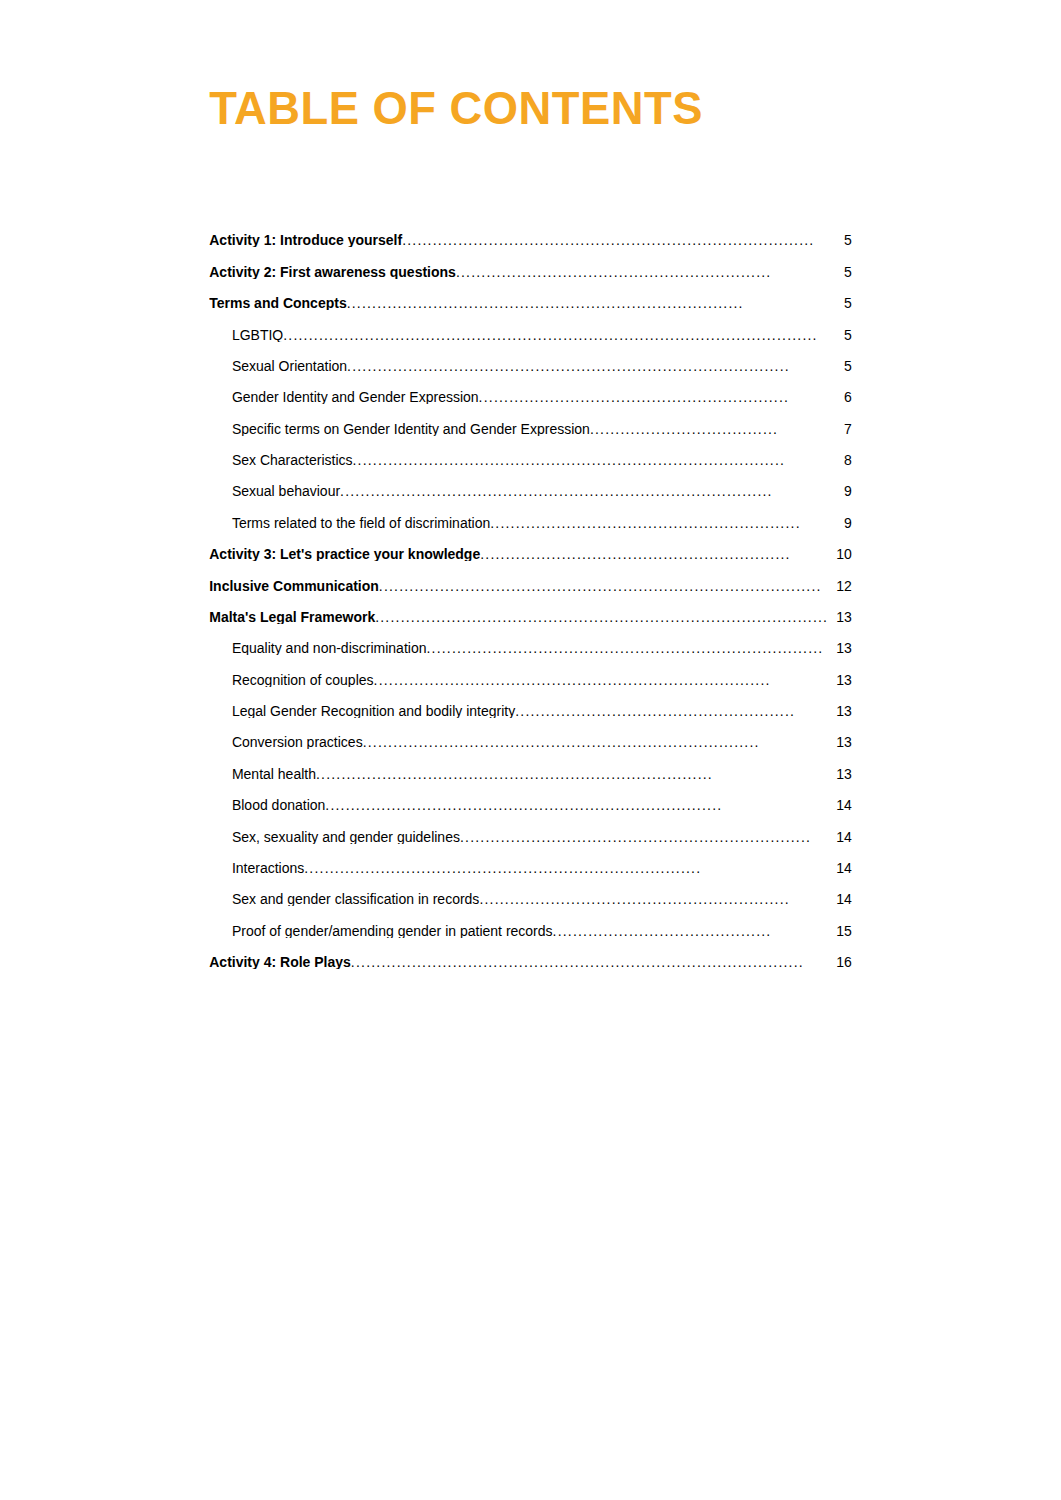TABLE OF CONTENTS
Activity 1: Introduce yourself ................................................................................. 5
Activity 2: First awareness questions .............................................................. 5
Terms and Concepts .............................................................................. 5
LGBTIQ ......................................................................................................... 5
Sexual Orientation ....................................................................................... 5
Gender Identity and Gender Expression ............................................................. 6
Specific terms on Gender Identity and Gender Expression ..................................... 7
Sex Characteristics ..................................................................................... 8
Sexual behaviour ..................................................................................... 9
Terms related to the field of discrimination ............................................................. 9
Activity 3: Let's practice your knowledge ............................................................. 10
Inclusive Communication ....................................................................................... 12
Malta's Legal Framework ......................................................................................... 13
Equality and non-discrimination .............................................................................. 13
Recognition of couples .............................................................................. 13
Legal Gender Recognition and bodily integrity ....................................................... 13
Conversion practices .............................................................................. 13
Mental health .............................................................................. 13
Blood donation .............................................................................. 14
Sex, sexuality and gender guidelines ..................................................................... 14
Interactions .............................................................................. 14
Sex and gender classification in records ............................................................. 14
Proof of gender/amending gender in patient records ........................................... 15
Activity 4: Role Plays ......................................................................................... 16